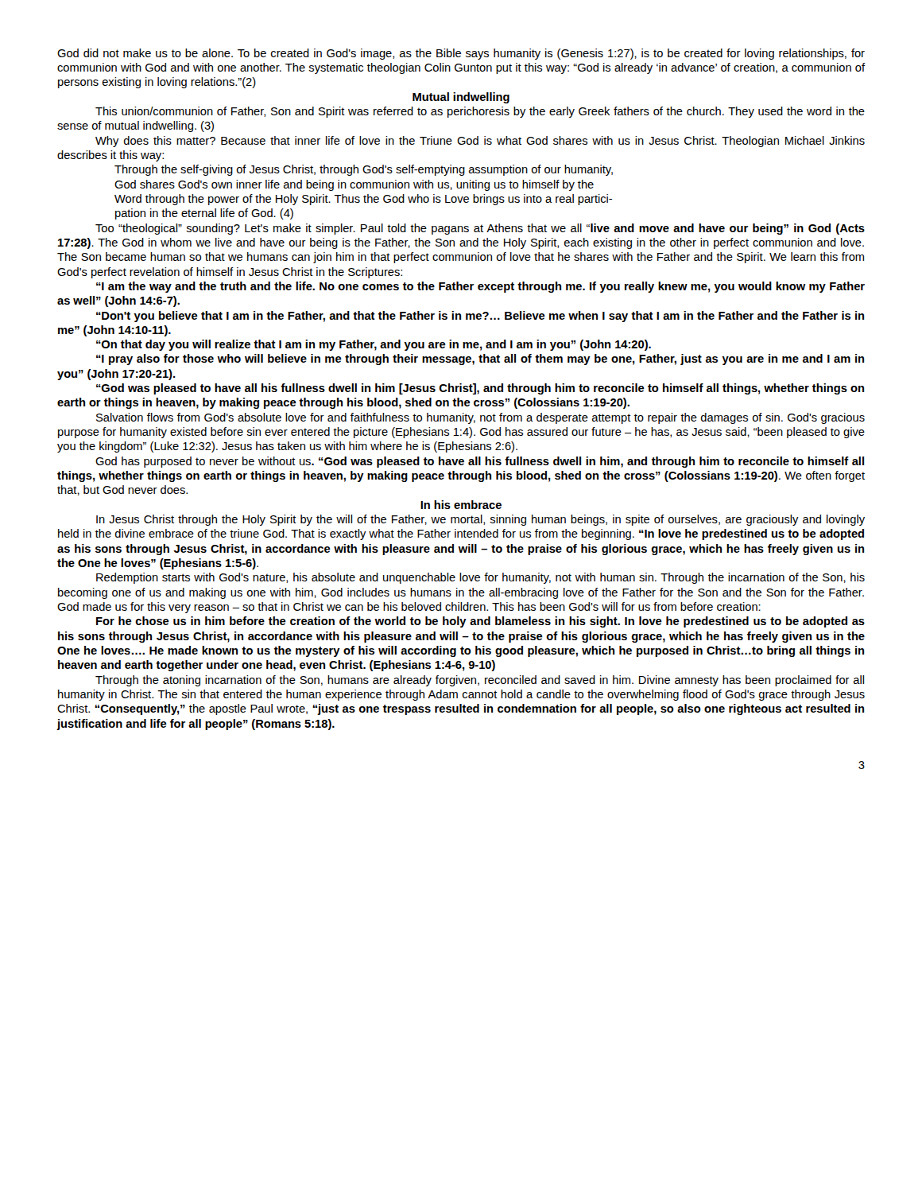God did not make us to be alone. To be created in God's image, as the Bible says humanity is (Genesis 1:27), is to be created for loving relationships, for communion with God and with one another. The systematic theologian Colin Gunton put it this way: “God is already ‘in advance’ of creation, a communion of persons existing in loving relations.”(2)
Mutual indwelling
This union/communion of Father, Son and Spirit was referred to as perichoresis by the early Greek fathers of the church. They used the word in the sense of mutual indwelling. (3)
Why does this matter? Because that inner life of love in the Triune God is what God shares with us in Jesus Christ. Theologian Michael Jinkins describes it this way:
Through the self-giving of Jesus Christ, through God's self-emptying assumption of our humanity,
God shares God's own inner life and being in communion with us, uniting us to himself by the
Word through the power of the Holy Spirit. Thus the God who is Love brings us into a real partici-
pation in the eternal life of God. (4)
Too “theological” sounding? Let's make it simpler. Paul told the pagans at Athens that we all “live and move and have our being” in God (Acts 17:28). The God in whom we live and have our being is the Father, the Son and the Holy Spirit, each existing in the other in perfect communion and love. The Son became human so that we humans can join him in that perfect communion of love that he shares with the Father and the Spirit. We learn this from God's perfect revelation of himself in Jesus Christ in the Scriptures:
“I am the way and the truth and the life. No one comes to the Father except through me. If you really knew me, you would know my Father as well” (John 14:6-7).
“Don't you believe that I am in the Father, and that the Father is in me?… Believe me when I say that I am in the Father and the Father is in me” (John 14:10-11).
“On that day you will realize that I am in my Father, and you are in me, and I am in you” (John 14:20).
“I pray also for those who will believe in me through their message, that all of them may be one, Father, just as you are in me and I am in you” (John 17:20-21).
“God was pleased to have all his fullness dwell in him [Jesus Christ], and through him to reconcile to himself all things, whether things on earth or things in heaven, by making peace through his blood, shed on the cross” (Colossians 1:19-20).
Salvation flows from God's absolute love for and faithfulness to humanity, not from a desperate attempt to repair the damages of sin. God's gracious purpose for humanity existed before sin ever entered the picture (Ephesians 1:4). God has assured our future – he has, as Jesus said, “been pleased to give you the kingdom” (Luke 12:32). Jesus has taken us with him where he is (Ephesians 2:6).
God has purposed to never be without us. “God was pleased to have all his fullness dwell in him, and through him to reconcile to himself all things, whether things on earth or things in heaven, by making peace through his blood, shed on the cross” (Colossians 1:19-20). We often forget that, but God never does.
In his embrace
In Jesus Christ through the Holy Spirit by the will of the Father, we mortal, sinning human beings, in spite of ourselves, are graciously and lovingly held in the divine embrace of the triune God. That is exactly what the Father intended for us from the beginning. “In love he predestined us to be adopted as his sons through Jesus Christ, in accordance with his pleasure and will – to the praise of his glorious grace, which he has freely given us in the One he loves” (Ephesians 1:5-6).
Redemption starts with God's nature, his absolute and unquenchable love for humanity, not with human sin. Through the incarnation of the Son, his becoming one of us and making us one with him, God includes us humans in the all-embracing love of the Father for the Son and the Son for the Father. God made us for this very reason – so that in Christ we can be his beloved children. This has been God's will for us from before creation:
For he chose us in him before the creation of the world to be holy and blameless in his sight. In love he predestined us to be adopted as his sons through Jesus Christ, in accordance with his pleasure and will – to the praise of his glorious grace, which he has freely given us in the One he loves…. He made known to us the mystery of his will according to his good pleasure, which he purposed in Christ…to bring all things in heaven and earth together under one head, even Christ. (Ephesians 1:4-6, 9-10)
Through the atoning incarnation of the Son, humans are already forgiven, reconciled and saved in him. Divine amnesty has been proclaimed for all humanity in Christ. The sin that entered the human experience through Adam cannot hold a candle to the overwhelming flood of God's grace through Jesus Christ. “Consequently,” the apostle Paul wrote, “just as one trespass resulted in condemnation for all people, so also one righteous act resulted in justification and life for all people” (Romans 5:18).
3